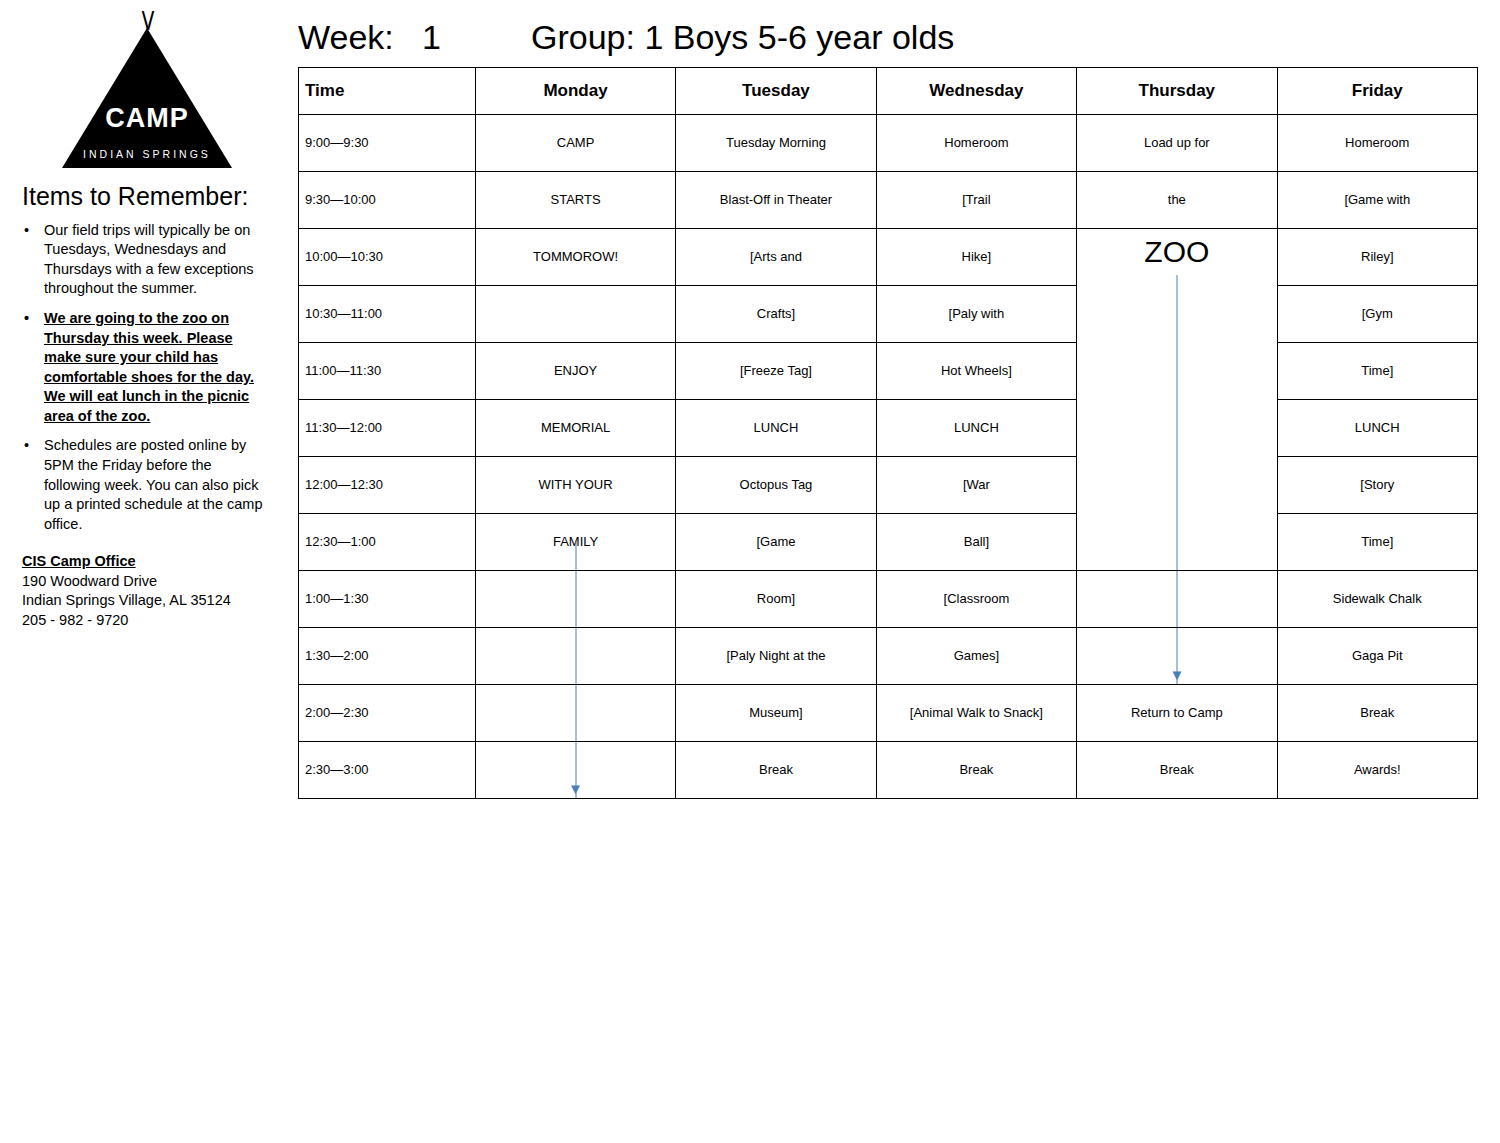\/
CAMP
INDIAN SPRINGS
Items to Remember:
Our field trips will typically be on Tuesdays, Wednesdays and Thursdays with a few exceptions throughout the summer.
We are going to the zoo on Thursday this week. Please make sure your child has comfortable shoes for the day. We will eat lunch in the picnic area of the zoo.
Schedules are posted online by 5PM the Friday before the following week. You can also pick up a printed schedule at the camp office.
CIS Camp Office
190 Woodward Drive
Indian Springs Village, AL 35124
205 - 982 - 9720
Week: 1 Group: 1 Boys 5-6 year olds
| Time | Monday | Tuesday | Wednesday | Thursday | Friday |
| --- | --- | --- | --- | --- | --- |
| 9:00—9:30 | CAMP | Tuesday Morning | Homeroom | Load up for | Homeroom |
| 9:30—10:00 | STARTS | Blast-Off in Theater | [Trail | the | [Game with |
| 10:00—10:30 | TOMMOROW! | [Arts and | Hike] | ZOO | Riley] |
| 10:30—11:00 | | Crafts] | [Paly with | [Gym |
| 11:00—11:30 | ENJOY | [Freeze Tag] | Hot Wheels] | Time] |
| 11:30—12:00 | MEMORIAL | LUNCH | LUNCH | LUNCH |
| 12:00—12:30 | WITH YOUR | Octopus Tag | [War | [Story |
| 12:30—1:00 | FAMILY | [Game | Ball] | Time] |
| 1:00—1:30 | | Room] | [Classroom | | Sidewalk Chalk |
| 1:30—2:00 | | [Paly Night at the | Games] | ▼ | Gaga Pit |
| 2:00—2:30 | | Museum] | [Animal Walk to Snack] | Return to Camp | Break |
| 2:30—3:00 | ▼ | Break | Break | Break | Awards! |